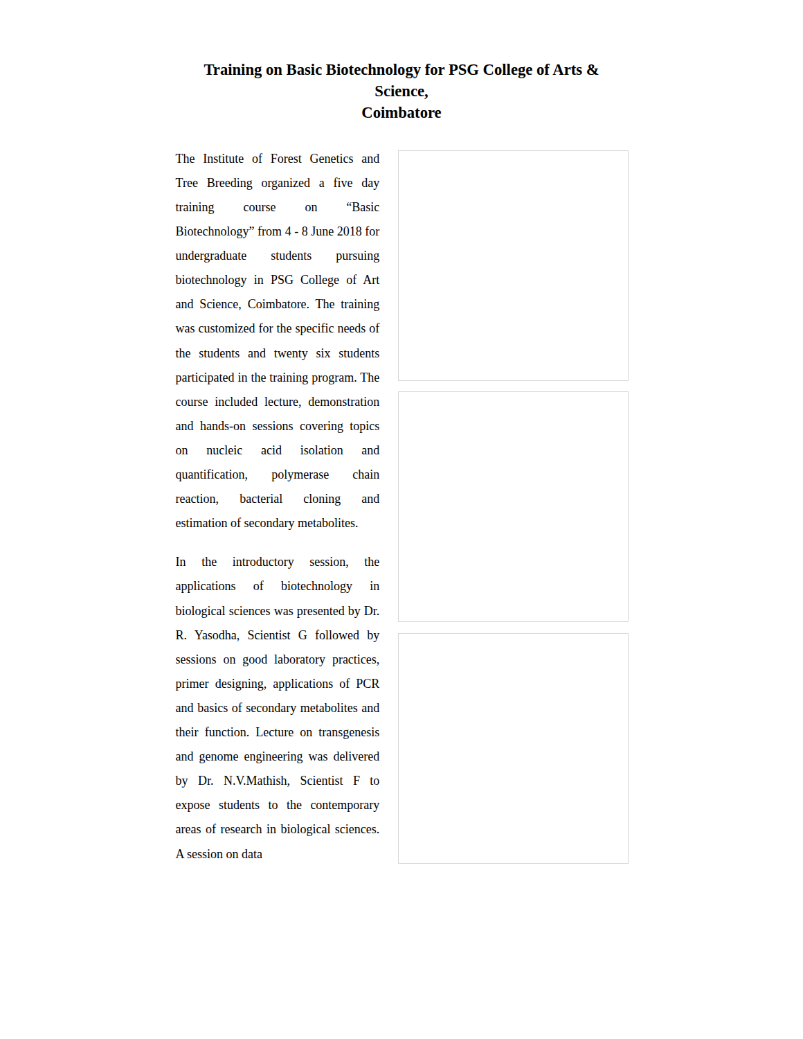Training on Basic Biotechnology for PSG College of Arts & Science,
Coimbatore
The Institute of Forest Genetics and Tree Breeding organized a five day training course on “Basic Biotechnology” from 4 - 8 June 2018 for undergraduate students pursuing biotechnology in PSG College of Art and Science, Coimbatore. The training was customized for the specific needs of the students and twenty six students participated in the training program. The course included lecture, demonstration and hands-on sessions covering topics on nucleic acid isolation and quantification, polymerase chain reaction, bacterial cloning and estimation of secondary metabolites.
In the introductory session, the applications of biotechnology in biological sciences was presented by Dr. R. Yasodha, Scientist G followed by sessions on good laboratory practices, primer designing, applications of PCR and basics of secondary metabolites and their function. Lecture on transgenesis and genome engineering was delivered by Dr. N.V.Mathish, Scientist F to expose students to the contemporary areas of research in biological sciences. A session on data